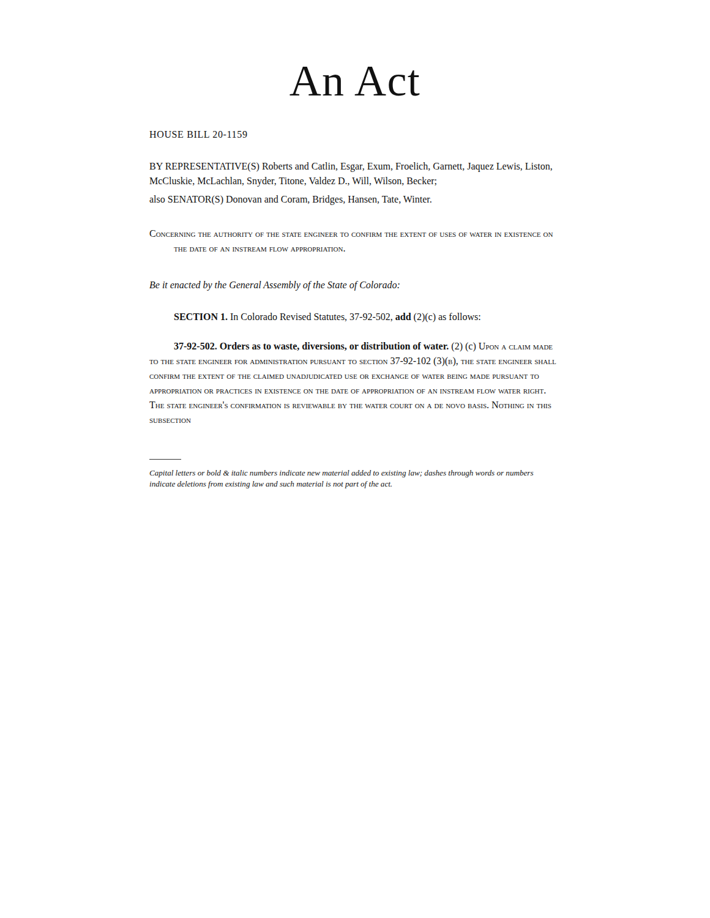An Act
HOUSE BILL 20-1159
BY REPRESENTATIVE(S) Roberts and Catlin, Esgar, Exum, Froelich, Garnett, Jaquez Lewis, Liston, McCluskie, McLachlan, Snyder, Titone, Valdez D., Will, Wilson, Becker;
also SENATOR(S) Donovan and Coram, Bridges, Hansen, Tate, Winter.
Concerning the authority of the state engineer to confirm the extent of uses of water in existence on the date of an instream flow appropriation.
Be it enacted by the General Assembly of the State of Colorado:
SECTION 1. In Colorado Revised Statutes, 37-92-502, add (2)(c) as follows:
37-92-502. Orders as to waste, diversions, or distribution of water. (2) (c) Upon a claim made to the state engineer for administration pursuant to section 37-92-102 (3)(b), the state engineer shall confirm the extent of the claimed unadjudicated use or exchange of water being made pursuant to appropriation or practices in existence on the date of appropriation of an instream flow water right. The state engineer's confirmation is reviewable by the water court on a de novo basis. Nothing in this subsection
Capital letters or bold & italic numbers indicate new material added to existing law; dashes through words or numbers indicate deletions from existing law and such material is not part of the act.